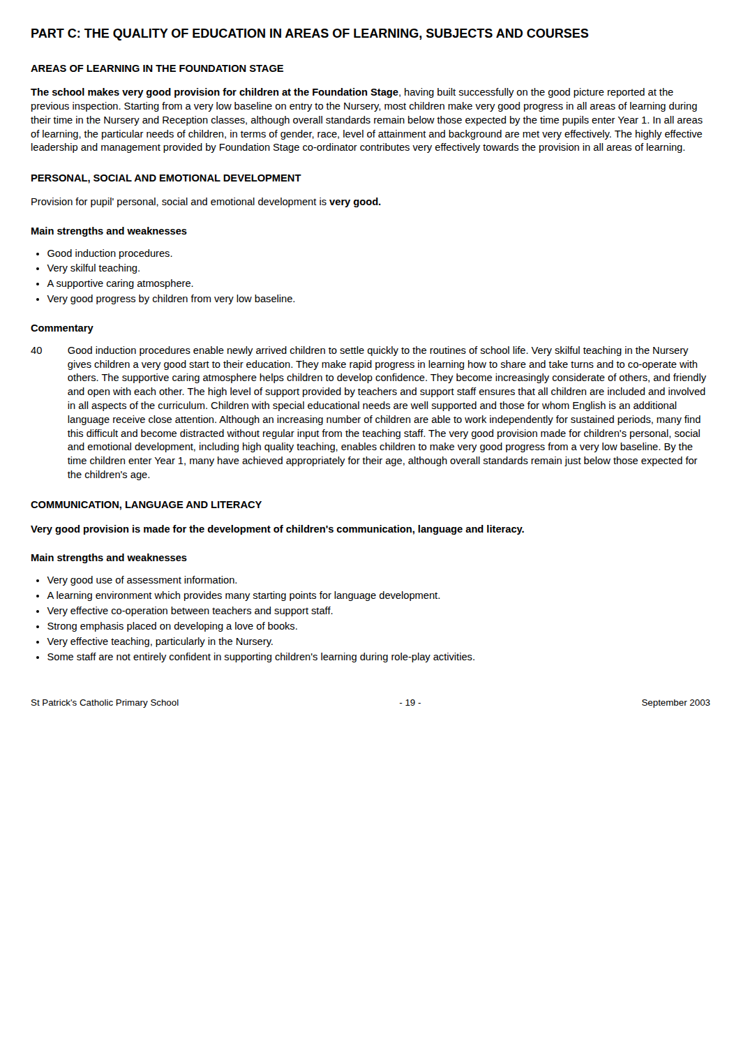PART C: THE QUALITY OF EDUCATION IN AREAS OF LEARNING, SUBJECTS AND COURSES
AREAS OF LEARNING IN THE FOUNDATION STAGE
The school makes very good provision for children at the Foundation Stage, having built successfully on the good picture reported at the previous inspection. Starting from a very low baseline on entry to the Nursery, most children make very good progress in all areas of learning during their time in the Nursery and Reception classes, although overall standards remain below those expected by the time pupils enter Year 1. In all areas of learning, the particular needs of children, in terms of gender, race, level of attainment and background are met very effectively. The highly effective leadership and management provided by Foundation Stage co-ordinator contributes very effectively towards the provision in all areas of learning.
PERSONAL, SOCIAL AND EMOTIONAL DEVELOPMENT
Provision for pupil' personal, social and emotional development is very good.
Main strengths and weaknesses
Good induction procedures.
Very skilful teaching.
A supportive caring atmosphere.
Very good progress by children from very low baseline.
Commentary
40
Good induction procedures enable newly arrived children to settle quickly to the routines of school life. Very skilful teaching in the Nursery gives children a very good start to their education. They make rapid progress in learning how to share and take turns and to co-operate with others. The supportive caring atmosphere helps children to develop confidence. They become increasingly considerate of others, and friendly and open with each other. The high level of support provided by teachers and support staff ensures that all children are included and involved in all aspects of the curriculum. Children with special educational needs are well supported and those for whom English is an additional language receive close attention. Although an increasing number of children are able to work independently for sustained periods, many find this difficult and become distracted without regular input from the teaching staff. The very good provision made for children's personal, social and emotional development, including high quality teaching, enables children to make very good progress from a very low baseline. By the time children enter Year 1, many have achieved appropriately for their age, although overall standards remain just below those expected for the children's age.
COMMUNICATION, LANGUAGE AND LITERACY
Very good provision is made for the development of children's communication, language and literacy.
Main strengths and weaknesses
Very good use of assessment information.
A learning environment which provides many starting points for language development.
Very effective co-operation between teachers and support staff.
Strong emphasis placed on developing a love of books.
Very effective teaching, particularly in the Nursery.
Some staff are not entirely confident in supporting children's learning during role-play activities.
St Patrick's Catholic Primary School - 19 - September 2003